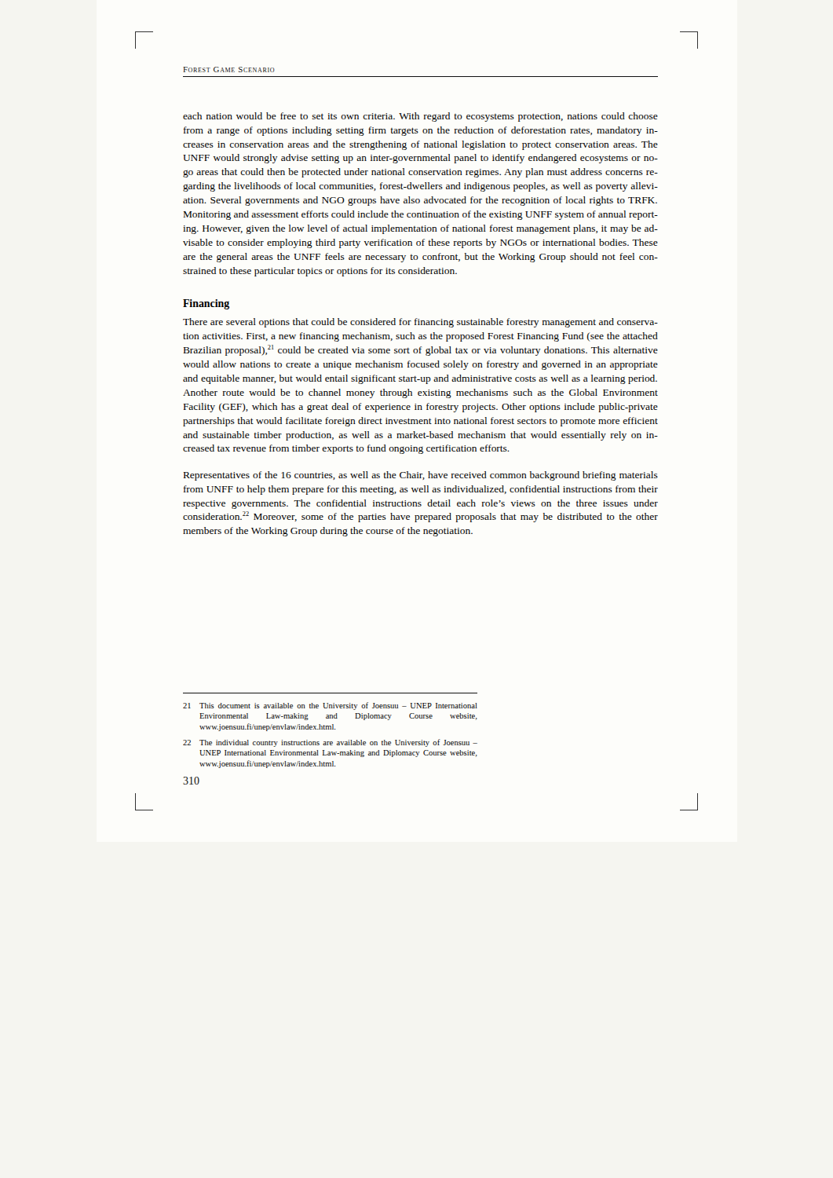Forest Game Scenario
each nation would be free to set its own criteria. With regard to ecosystems protection, nations could choose from a range of options including setting firm targets on the reduction of deforestation rates, mandatory increases in conservation areas and the strengthening of national legislation to protect conservation areas. The UNFF would strongly advise setting up an inter-governmental panel to identify endangered ecosystems or no-go areas that could then be protected under national conservation regimes. Any plan must address concerns regarding the livelihoods of local communities, forest-dwellers and indigenous peoples, as well as poverty alleviation. Several governments and NGO groups have also advocated for the recognition of local rights to TRFK. Monitoring and assessment efforts could include the continuation of the existing UNFF system of annual reporting. However, given the low level of actual implementation of national forest management plans, it may be advisable to consider employing third party verification of these reports by NGOs or international bodies. These are the general areas the UNFF feels are necessary to confront, but the Working Group should not feel constrained to these particular topics or options for its consideration.
Financing
There are several options that could be considered for financing sustainable forestry management and conservation activities. First, a new financing mechanism, such as the proposed Forest Financing Fund (see the attached Brazilian proposal),21 could be created via some sort of global tax or via voluntary donations. This alternative would allow nations to create a unique mechanism focused solely on forestry and governed in an appropriate and equitable manner, but would entail significant start-up and administrative costs as well as a learning period. Another route would be to channel money through existing mechanisms such as the Global Environment Facility (GEF), which has a great deal of experience in forestry projects. Other options include public-private partnerships that would facilitate foreign direct investment into national forest sectors to promote more efficient and sustainable timber production, as well as a market-based mechanism that would essentially rely on increased tax revenue from timber exports to fund ongoing certification efforts.
Representatives of the 16 countries, as well as the Chair, have received common background briefing materials from UNFF to help them prepare for this meeting, as well as individualized, confidential instructions from their respective governments. The confidential instructions detail each role’s views on the three issues under consideration.22 Moreover, some of the parties have prepared proposals that may be distributed to the other members of the Working Group during the course of the negotiation.
This document is available on the University of Joensuu – UNEP International Environmental Law-making and Diplomacy Course website, www.joensuu.fi/unep/envlaw/index.html.
The individual country instructions are available on the University of Joensuu – UNEP International Environmental Law-making and Diplomacy Course website, www.joensuu.fi/unep/envlaw/index.html.
310